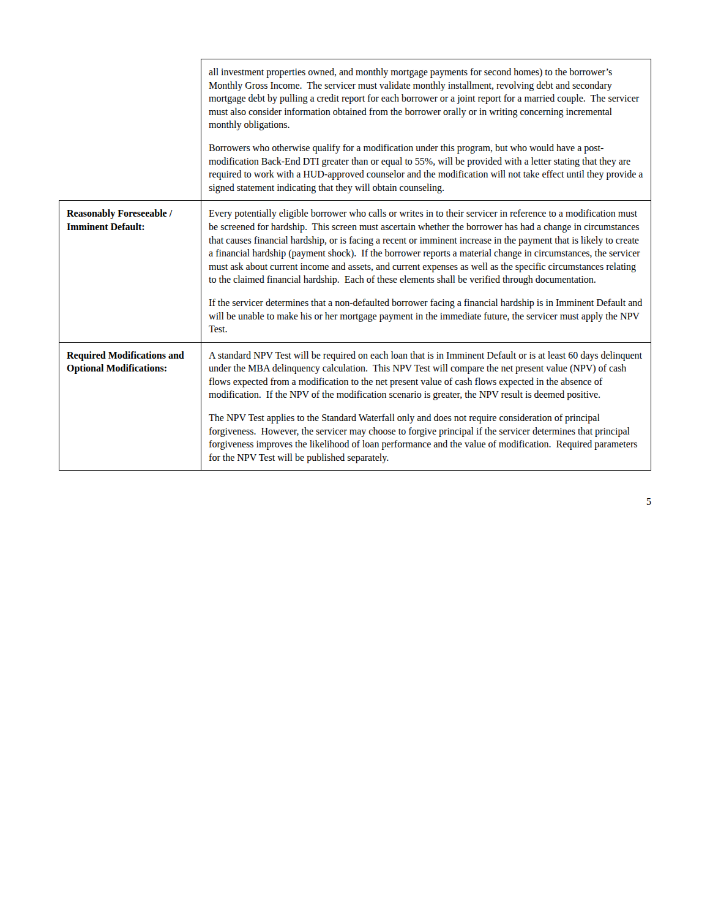| | all investment properties owned, and monthly mortgage payments for second homes) to the borrower’s Monthly Gross Income. The servicer must validate monthly installment, revolving debt and secondary mortgage debt by pulling a credit report for each borrower or a joint report for a married couple. The servicer must also consider information obtained from the borrower orally or in writing concerning incremental monthly obligations. Borrowers who otherwise qualify for a modification under this program, but who would have a post-modification Back-End DTI greater than or equal to 55%, will be provided with a letter stating that they are required to work with a HUD-approved counselor and the modification will not take effect until they provide a signed statement indicating that they will obtain counseling. |
| Reasonably Foreseeable / Imminent Default: | Every potentially eligible borrower who calls or writes in to their servicer in reference to a modification must be screened for hardship. This screen must ascertain whether the borrower has had a change in circumstances that causes financial hardship, or is facing a recent or imminent increase in the payment that is likely to create a financial hardship (payment shock). If the borrower reports a material change in circumstances, the servicer must ask about current income and assets, and current expenses as well as the specific circumstances relating to the claimed financial hardship. Each of these elements shall be verified through documentation. If the servicer determines that a non-defaulted borrower facing a financial hardship is in Imminent Default and will be unable to make his or her mortgage payment in the immediate future, the servicer must apply the NPV Test. |
| Required Modifications and Optional Modifications: | A standard NPV Test will be required on each loan that is in Imminent Default or is at least 60 days delinquent under the MBA delinquency calculation. This NPV Test will compare the net present value (NPV) of cash flows expected from a modification to the net present value of cash flows expected in the absence of modification. If the NPV of the modification scenario is greater, the NPV result is deemed positive. The NPV Test applies to the Standard Waterfall only and does not require consideration of principal forgiveness. However, the servicer may choose to forgive principal if the servicer determines that principal forgiveness improves the likelihood of loan performance and the value of modification. Required parameters for the NPV Test will be published separately. |
5